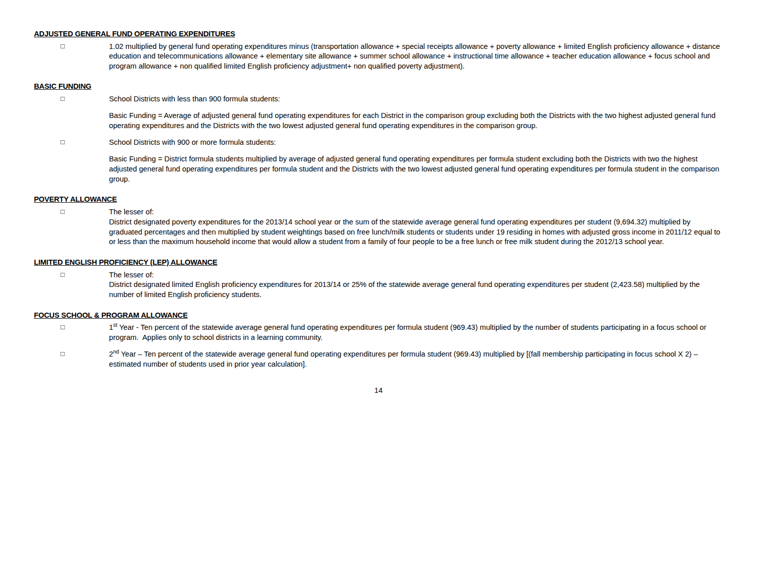ADJUSTED GENERAL FUND OPERATING EXPENDITURES
□
1.02 multiplied by general fund operating expenditures minus (transportation allowance + special receipts allowance + poverty allowance + limited English proficiency allowance + distance education and telecommunications allowance + elementary site allowance + summer school allowance + instructional time allowance + teacher education allowance + focus school and program allowance + non qualified limited English proficiency adjustment+ non qualified poverty adjustment).
BASIC FUNDING
□
School Districts with less than 900 formula students:
Basic Funding = Average of adjusted general fund operating expenditures for each District in the comparison group excluding both the Districts with the two highest adjusted general fund operating expenditures and the Districts with the two lowest adjusted general fund operating expenditures in the comparison group.
□
School Districts with 900 or more formula students:
Basic Funding = District formula students multiplied by average of adjusted general fund operating expenditures per formula student excluding both the Districts with two the highest adjusted general fund operating expenditures per formula student and the Districts with the two lowest adjusted general fund operating expenditures per formula student in the comparison group.
POVERTY ALLOWANCE
□
The lesser of:
District designated poverty expenditures for the 2013/14 school year or the sum of the statewide average general fund operating expenditures per student (9,694.32) multiplied by graduated percentages and then multiplied by student weightings based on free lunch/milk students or students under 19 residing in homes with adjusted gross income in 2011/12 equal to or less than the maximum household income that would allow a student from a family of four people to be a free lunch or free milk student during the 2012/13 school year.
LIMITED ENGLISH PROFICIENCY (LEP) ALLOWANCE
□
The lesser of:
District designated limited English proficiency expenditures for 2013/14 or 25% of the statewide average general fund operating expenditures per student (2,423.58) multiplied by the number of limited English proficiency students.
FOCUS SCHOOL & PROGRAM ALLOWANCE
□
1st Year - Ten percent of the statewide average general fund operating expenditures per formula student (969.43) multiplied by the number of students participating in a focus school or program. Applies only to school districts in a learning community.
□
2nd Year – Ten percent of the statewide average general fund operating expenditures per formula student (969.43) multiplied by [(fall membership participating in focus school X 2) – estimated number of students used in prior year calculation].
14